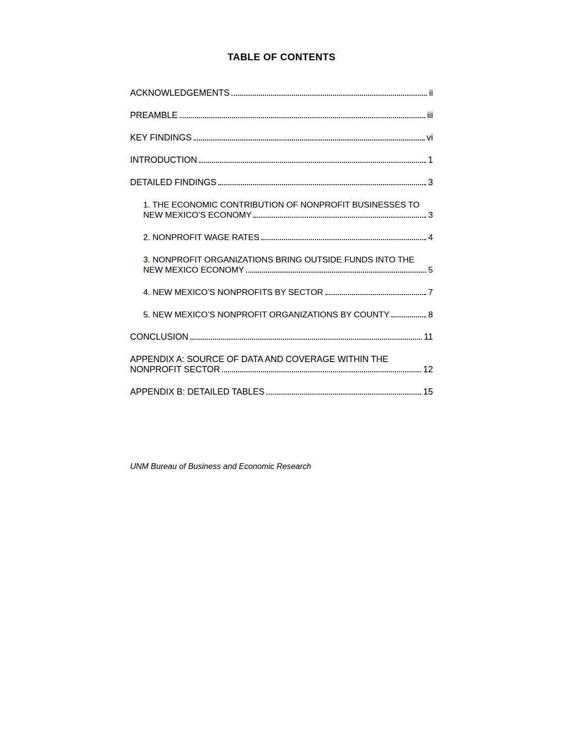TABLE OF CONTENTS
ACKNOWLEDGEMENTS ii
PREAMBLE iii
KEY FINDINGS vi
INTRODUCTION 1
DETAILED FINDINGS 3
1. THE ECONOMIC CONTRIBUTION OF NONPROFIT BUSINESSES TO NEW MEXICO’S ECONOMY 3
2. NONPROFIT WAGE RATES 4
3. NONPROFIT ORGANIZATIONS BRING OUTSIDE FUNDS INTO THE NEW MEXICO ECONOMY 5
4. NEW MEXICO’S NONPROFITS BY SECTOR 7
5. NEW MEXICO’S NONPROFIT ORGANIZATIONS BY COUNTY 8
CONCLUSION 11
APPENDIX A: SOURCE OF DATA AND COVERAGE WITHIN THE NONPROFIT SECTOR 12
APPENDIX B: DETAILED TABLES 15
UNM Bureau of Business and Economic Research